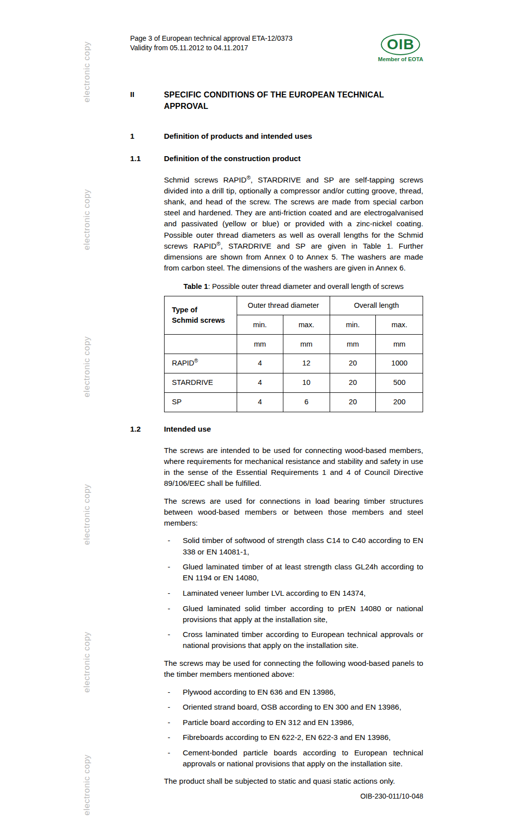electronic copy electronic copy electronic copy electronic copy electronic copy electronic copy
Page 3 of European technical approval ETA-12/0373
Validity from 05.11.2012 to 04.11.2017
OIB
Member of EOTA
II
SPECIFIC CONDITIONS OF THE EUROPEAN TECHNICAL APPROVAL
1
Definition of products and intended uses
1.1
Definition of the construction product
Schmid screws RAPID®, STARDRIVE and SP are self-tapping screws divided into a drill tip, optionally a compressor and/or cutting groove, thread, shank, and head of the screw. The screws are made from special carbon steel and hardened. They are anti-friction coated and are electrogalvanised and passivated (yellow or blue) or provided with a zinc-nickel coating. Possible outer thread diameters as well as overall lengths for the Schmid screws RAPID®, STARDRIVE and SP are given in Table 1. Further dimensions are shown from Annex 0 to Annex 5. The washers are made from carbon steel. The dimensions of the washers are given in Annex 6.
Table 1: Possible outer thread diameter and overall length of screws
| Type of Schmid screws | Outer thread diameter | Overall length |
| --- | --- | --- |
| min. | max. | min. | max. |
| | mm | mm | mm | mm |
| RAPID ® | 4 | 12 | 20 | 1000 |
| STARDRIVE | 4 | 10 | 20 | 500 |
| SP | 4 | 6 | 20 | 200 |
1.2
Intended use
The screws are intended to be used for connecting wood-based members, where requirements for mechanical resistance and stability and safety in use in the sense of the Essential Requirements 1 and 4 of Council Directive 89/106/EEC shall be fulfilled.
The screws are used for connections in load bearing timber structures between wood-based members or between those members and steel members:
Solid timber of softwood of strength class C14 to C40 according to EN 338 or EN 14081-1,
Glued laminated timber of at least strength class GL24h according to EN 1194 or EN 14080,
Laminated veneer lumber LVL according to EN 14374,
Glued laminated solid timber according to prEN 14080 or national provisions that apply at the installation site,
Cross laminated timber according to European technical approvals or national provisions that apply on the installation site.
The screws may be used for connecting the following wood-based panels to the timber members mentioned above:
Plywood according to EN 636 and EN 13986,
Oriented strand board, OSB according to EN 300 and EN 13986,
Particle board according to EN 312 and EN 13986,
Fibreboards according to EN 622-2, EN 622-3 and EN 13986,
Cement-bonded particle boards according to European technical approvals or national provisions that apply on the installation site.
The product shall be subjected to static and quasi static actions only.
OIB-230-011/10-048